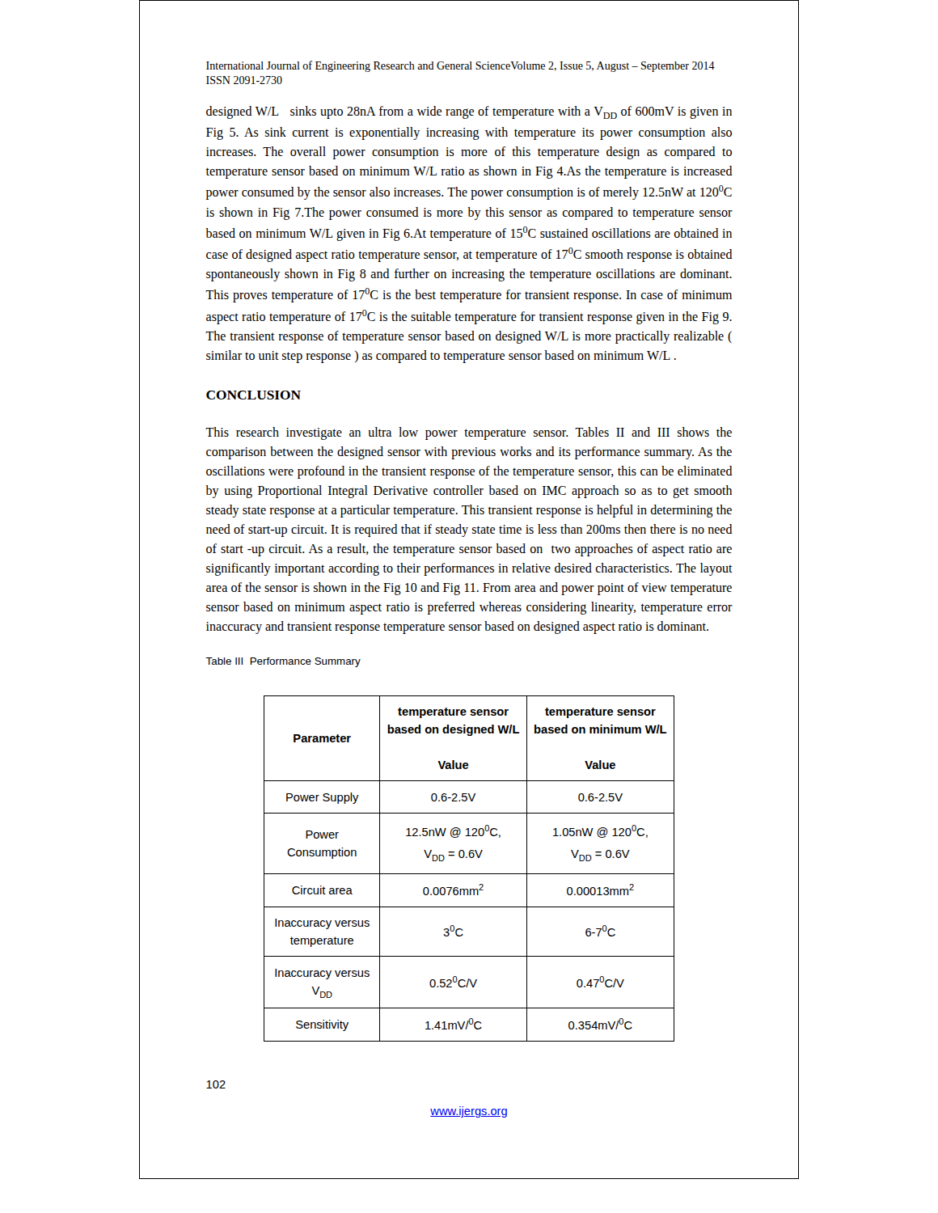International Journal of Engineering Research and General ScienceVolume 2, Issue 5, August – September 2014
ISSN 2091-2730
designed W/L sinks upto 28nA from a wide range of temperature with a VDD of 600mV is given in Fig 5. As sink current is exponentially increasing with temperature its power consumption also increases. The overall power consumption is more of this temperature design as compared to temperature sensor based on minimum W/L ratio as shown in Fig 4.As the temperature is increased power consumed by the sensor also increases. The power consumption is of merely 12.5nW at 1200C is shown in Fig 7.The power consumed is more by this sensor as compared to temperature sensor based on minimum W/L given in Fig 6.At temperature of 150C sustained oscillations are obtained in case of designed aspect ratio temperature sensor, at temperature of 170C smooth response is obtained spontaneously shown in Fig 8 and further on increasing the temperature oscillations are dominant. This proves temperature of 170C is the best temperature for transient response. In case of minimum aspect ratio temperature of 170C is the suitable temperature for transient response given in the Fig 9. The transient response of temperature sensor based on designed W/L is more practically realizable ( similar to unit step response ) as compared to temperature sensor based on minimum W/L .
CONCLUSION
This research investigate an ultra low power temperature sensor. Tables II and III shows the comparison between the designed sensor with previous works and its performance summary. As the oscillations were profound in the transient response of the temperature sensor, this can be eliminated by using Proportional Integral Derivative controller based on IMC approach so as to get smooth steady state response at a particular temperature. This transient response is helpful in determining the need of start-up circuit. It is required that if steady state time is less than 200ms then there is no need of start -up circuit. As a result, the temperature sensor based on two approaches of aspect ratio are significantly important according to their performances in relative desired characteristics. The layout area of the sensor is shown in the Fig 10 and Fig 11. From area and power point of view temperature sensor based on minimum aspect ratio is preferred whereas considering linearity, temperature error inaccuracy and transient response temperature sensor based on designed aspect ratio is dominant.
Table III Performance Summary
| Parameter | temperature sensor based on designed W/L Value | temperature sensor based on minimum W/L Value |
| --- | --- | --- |
| Power Supply | 0.6-2.5V | 0.6-2.5V |
| Power Consumption | 12.5nW @ 120 0 C, V DD = 0.6V | 1.05nW @ 120 0 C, V DD = 0.6V |
| Circuit area | 0.0076mm 2 | 0.00013mm 2 |
| Inaccuracy versus temperature | 3 0 C | 6-7 0 C |
| Inaccuracy versus V DD | 0.52 0 C/V | 0.47 0 C/V |
| Sensitivity | 1.41mV/ 0 C | 0.354mV/ 0 C |
102
www.ijergs.org